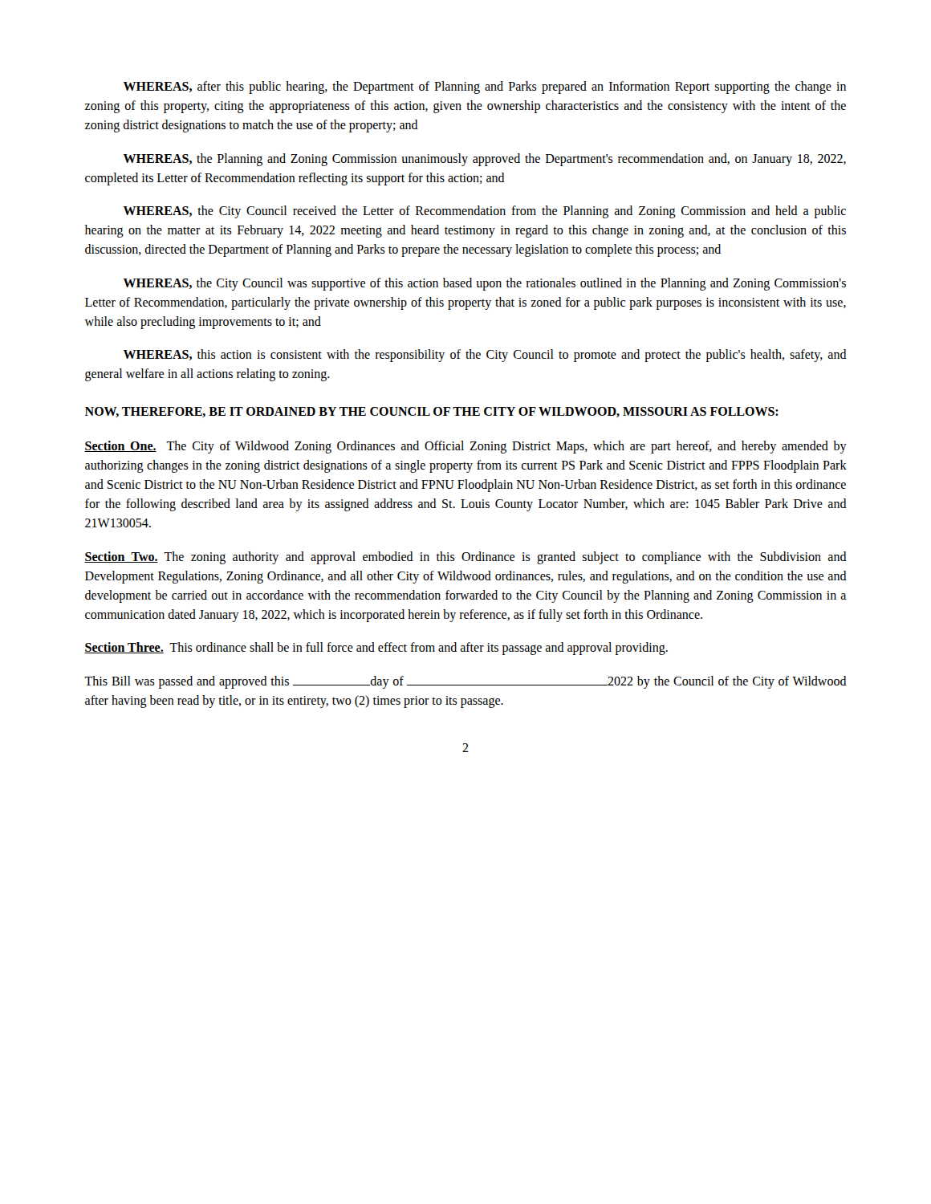WHEREAS, after this public hearing, the Department of Planning and Parks prepared an Information Report supporting the change in zoning of this property, citing the appropriateness of this action, given the ownership characteristics and the consistency with the intent of the zoning district designations to match the use of the property; and
WHEREAS, the Planning and Zoning Commission unanimously approved the Department's recommendation and, on January 18, 2022, completed its Letter of Recommendation reflecting its support for this action; and
WHEREAS, the City Council received the Letter of Recommendation from the Planning and Zoning Commission and held a public hearing on the matter at its February 14, 2022 meeting and heard testimony in regard to this change in zoning and, at the conclusion of this discussion, directed the Department of Planning and Parks to prepare the necessary legislation to complete this process; and
WHEREAS, the City Council was supportive of this action based upon the rationales outlined in the Planning and Zoning Commission's Letter of Recommendation, particularly the private ownership of this property that is zoned for a public park purposes is inconsistent with its use, while also precluding improvements to it; and
WHEREAS, this action is consistent with the responsibility of the City Council to promote and protect the public's health, safety, and general welfare in all actions relating to zoning.
NOW, THEREFORE, BE IT ORDAINED BY THE COUNCIL OF THE CITY OF WILDWOOD, MISSOURI AS FOLLOWS:
Section One. The City of Wildwood Zoning Ordinances and Official Zoning District Maps, which are part hereof, and hereby amended by authorizing changes in the zoning district designations of a single property from its current PS Park and Scenic District and FPPS Floodplain Park and Scenic District to the NU Non-Urban Residence District and FPNU Floodplain NU Non-Urban Residence District, as set forth in this ordinance for the following described land area by its assigned address and St. Louis County Locator Number, which are: 1045 Babler Park Drive and 21W130054.
Section Two. The zoning authority and approval embodied in this Ordinance is granted subject to compliance with the Subdivision and Development Regulations, Zoning Ordinance, and all other City of Wildwood ordinances, rules, and regulations, and on the condition the use and development be carried out in accordance with the recommendation forwarded to the City Council by the Planning and Zoning Commission in a communication dated January 18, 2022, which is incorporated herein by reference, as if fully set forth in this Ordinance.
Section Three. This ordinance shall be in full force and effect from and after its passage and approval providing.
This Bill was passed and approved this day of 2022 by the Council of the City of Wildwood after having been read by title, or in its entirety, two (2) times prior to its passage.
2